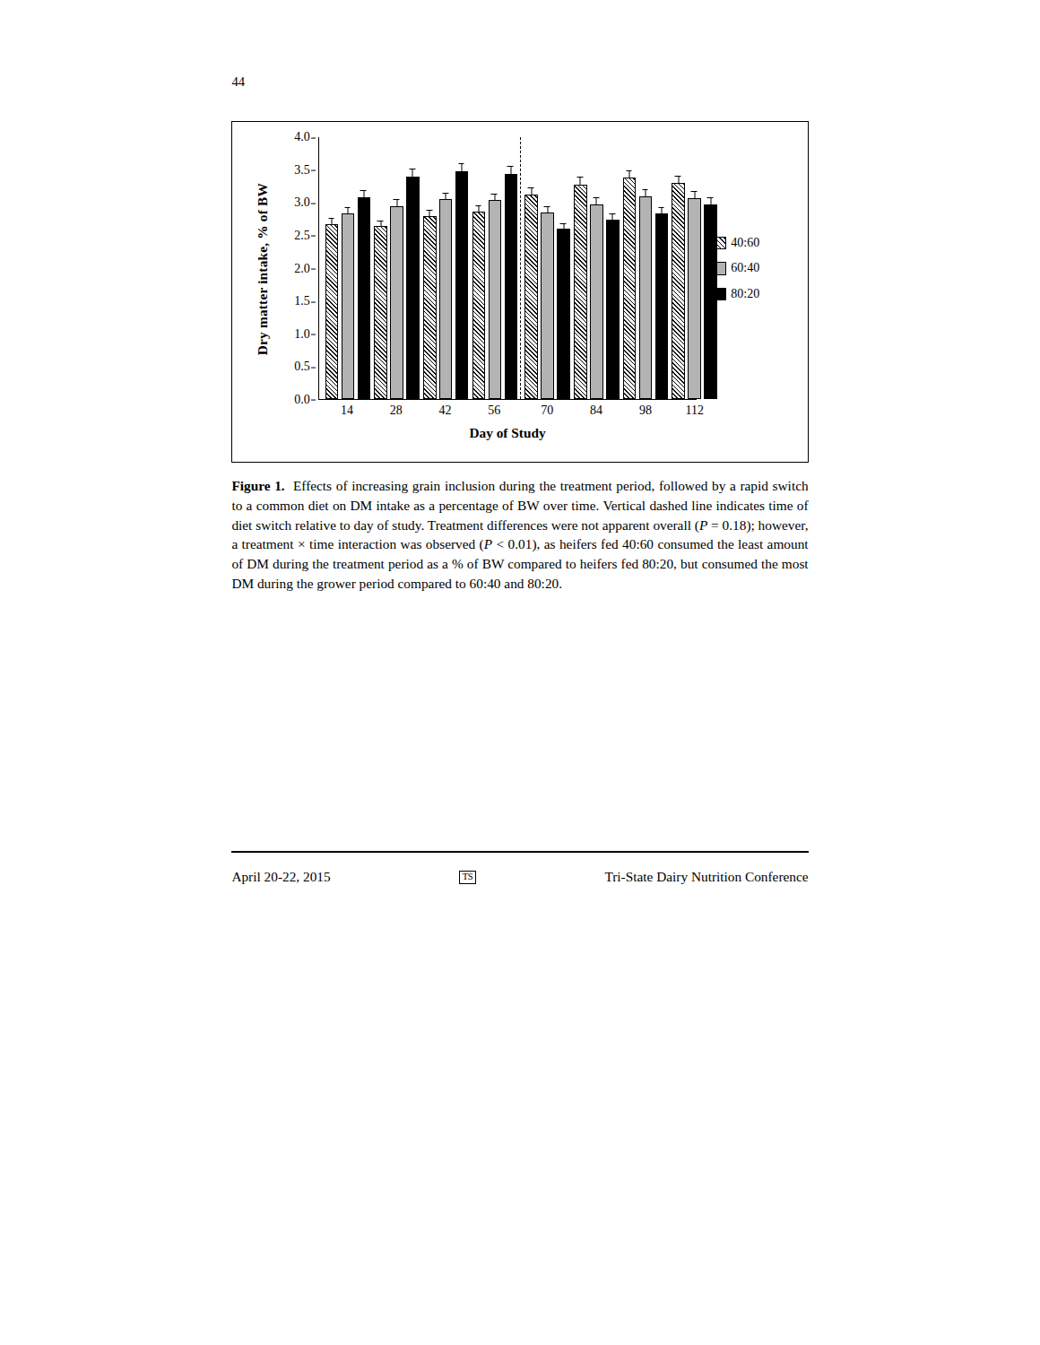44
Dry matter intake, % of BW
4.0 3.5 3.0 2.5 2.0 1.5 1.0 0.5 0.0
40:60
60:40
80:20
14 28 42 56 70 84 98 112
Day of Study
Figure 1. Effects of increasing grain inclusion during the treatment period, followed by a rapid switch to a common diet on DM intake as a percentage of BW over time. Vertical dashed line indicates time of diet switch relative to day of study. Treatment differences were not apparent overall (P = 0.18); however, a treatment × time interaction was observed (P < 0.01), as heifers fed 40:60 consumed the least amount of DM during the treatment period as a % of BW compared to heifers fed 80:20, but consumed the most DM during the grower period compared to 60:40 and 80:20.
April 20-22, 2015
TS
Tri-State Dairy Nutrition Conference